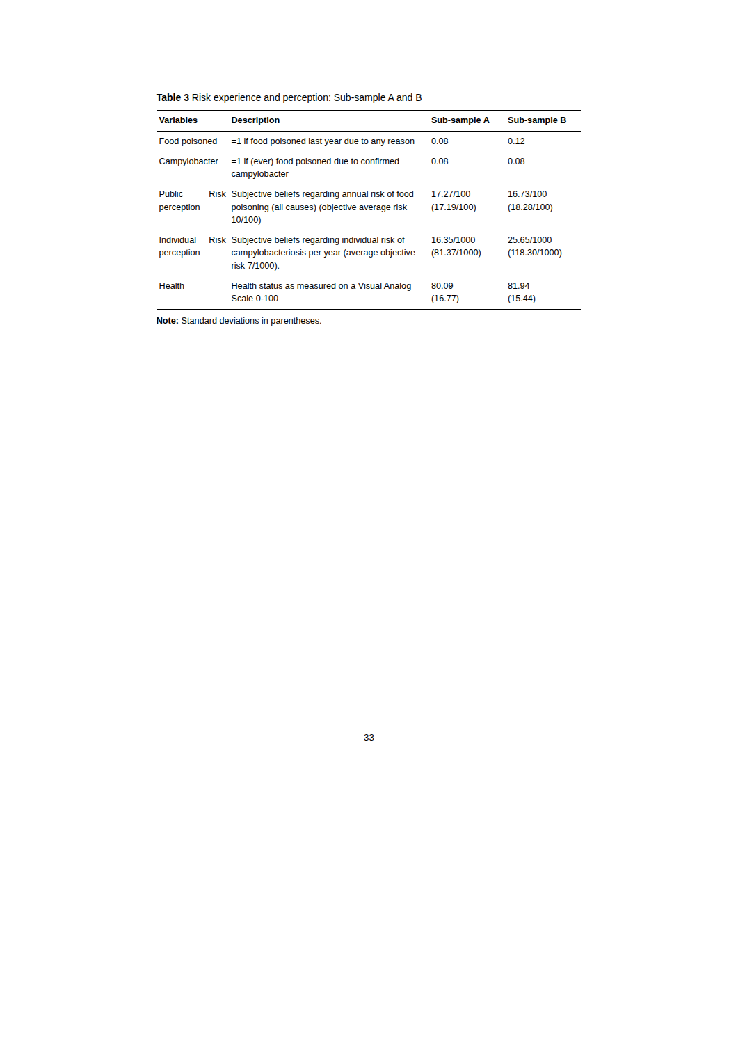Table 3 Risk experience and perception: Sub-sample A and B
| Variables | Description | Sub-sample A | Sub-sample B |
| --- | --- | --- | --- |
| Food poisoned | =1 if food poisoned last year due to any reason | 0.08 | 0.12 |
| Campylobacter | =1 if (ever) food poisoned due to confirmed campylobacter | 0.08 | 0.08 |
| Public Risk perception | Subjective beliefs regarding annual risk of food poisoning (all causes) (objective average risk 10/100) | 17.27/100 (17.19/100) | 16.73/100 (18.28/100) |
| Individual Risk perception | Subjective beliefs regarding individual risk of campylobacteriosis per year (average objective risk 7/1000). | 16.35/1000 (81.37/1000) | 25.65/1000 (118.30/1000) |
| Health | Health status as measured on a Visual Analog Scale 0-100 | 80.09 (16.77) | 81.94 (15.44) |
Note: Standard deviations in parentheses.
33